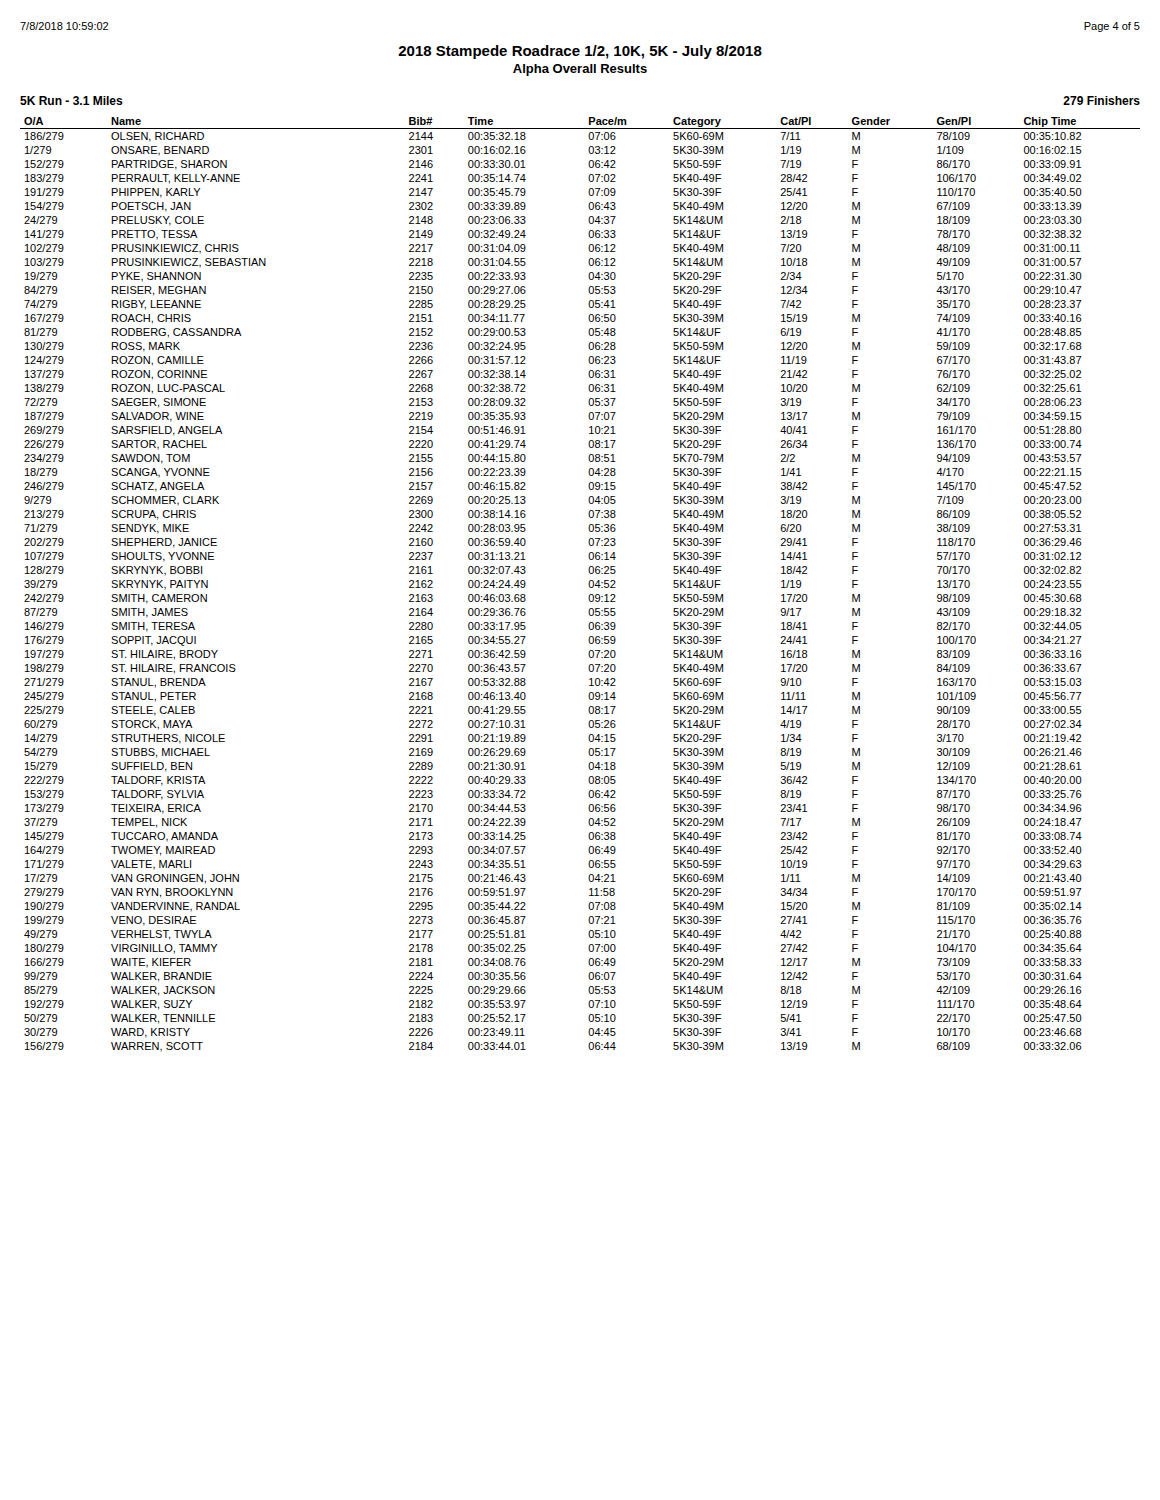7/8/2018 10:59:02 Page 4 of 5
2018 Stampede Roadrace 1/2, 10K, 5K - July 8/2018
Alpha Overall Results
5K Run - 3.1 Miles 279 Finishers
| O/A | Name | Bib# | Time | Pace/m | Category | Cat/Pl | Gender | Gen/Pl | Chip Time |
| --- | --- | --- | --- | --- | --- | --- | --- | --- | --- |
| 186/279 | OLSEN, RICHARD | 2144 | 00:35:32.18 | 07:06 | 5K60-69M | 7/11 | M | 78/109 | 00:35:10.82 |
| 1/279 | ONSARE, BENARD | 2301 | 00:16:02.16 | 03:12 | 5K30-39M | 1/19 | M | 1/109 | 00:16:02.15 |
| 152/279 | PARTRIDGE, SHARON | 2146 | 00:33:30.01 | 06:42 | 5K50-59F | 7/19 | F | 86/170 | 00:33:09.91 |
| 183/279 | PERRAULT, KELLY-ANNE | 2241 | 00:35:14.74 | 07:02 | 5K40-49F | 28/42 | F | 106/170 | 00:34:49.02 |
| 191/279 | PHIPPEN, KARLY | 2147 | 00:35:45.79 | 07:09 | 5K30-39F | 25/41 | F | 110/170 | 00:35:40.50 |
| 154/279 | POETSCH, JAN | 2302 | 00:33:39.89 | 06:43 | 5K40-49M | 12/20 | M | 67/109 | 00:33:13.39 |
| 24/279 | PRELUSKY, COLE | 2148 | 00:23:06.33 | 04:37 | 5K14&UM | 2/18 | M | 18/109 | 00:23:03.30 |
| 141/279 | PRETTO, TESSA | 2149 | 00:32:49.24 | 06:33 | 5K14&UF | 13/19 | F | 78/170 | 00:32:38.32 |
| 102/279 | PRUSINKIEWICZ, CHRIS | 2217 | 00:31:04.09 | 06:12 | 5K40-49M | 7/20 | M | 48/109 | 00:31:00.11 |
| 103/279 | PRUSINKIEWICZ, SEBASTIAN | 2218 | 00:31:04.55 | 06:12 | 5K14&UM | 10/18 | M | 49/109 | 00:31:00.57 |
| 19/279 | PYKE, SHANNON | 2235 | 00:22:33.93 | 04:30 | 5K20-29F | 2/34 | F | 5/170 | 00:22:31.30 |
| 84/279 | REISER, MEGHAN | 2150 | 00:29:27.06 | 05:53 | 5K20-29F | 12/34 | F | 43/170 | 00:29:10.47 |
| 74/279 | RIGBY, LEEANNE | 2285 | 00:28:29.25 | 05:41 | 5K40-49F | 7/42 | F | 35/170 | 00:28:23.37 |
| 167/279 | ROACH, CHRIS | 2151 | 00:34:11.77 | 06:50 | 5K30-39M | 15/19 | M | 74/109 | 00:33:40.16 |
| 81/279 | RODBERG, CASSANDRA | 2152 | 00:29:00.53 | 05:48 | 5K14&UF | 6/19 | F | 41/170 | 00:28:48.85 |
| 130/279 | ROSS, MARK | 2236 | 00:32:24.95 | 06:28 | 5K50-59M | 12/20 | M | 59/109 | 00:32:17.68 |
| 124/279 | ROZON, CAMILLE | 2266 | 00:31:57.12 | 06:23 | 5K14&UF | 11/19 | F | 67/170 | 00:31:43.87 |
| 137/279 | ROZON, CORINNE | 2267 | 00:32:38.14 | 06:31 | 5K40-49F | 21/42 | F | 76/170 | 00:32:25.02 |
| 138/279 | ROZON, LUC-PASCAL | 2268 | 00:32:38.72 | 06:31 | 5K40-49M | 10/20 | M | 62/109 | 00:32:25.61 |
| 72/279 | SAEGER, SIMONE | 2153 | 00:28:09.32 | 05:37 | 5K50-59F | 3/19 | F | 34/170 | 00:28:06.23 |
| 187/279 | SALVADOR, WINE | 2219 | 00:35:35.93 | 07:07 | 5K20-29M | 13/17 | M | 79/109 | 00:34:59.15 |
| 269/279 | SARSFIELD, ANGELA | 2154 | 00:51:46.91 | 10:21 | 5K30-39F | 40/41 | F | 161/170 | 00:51:28.80 |
| 226/279 | SARTOR, RACHEL | 2220 | 00:41:29.74 | 08:17 | 5K20-29F | 26/34 | F | 136/170 | 00:33:00.74 |
| 234/279 | SAWDON, TOM | 2155 | 00:44:15.80 | 08:51 | 5K70-79M | 2/2 | M | 94/109 | 00:43:53.57 |
| 18/279 | SCANGA, YVONNE | 2156 | 00:22:23.39 | 04:28 | 5K30-39F | 1/41 | F | 4/170 | 00:22:21.15 |
| 246/279 | SCHATZ, ANGELA | 2157 | 00:46:15.82 | 09:15 | 5K40-49F | 38/42 | F | 145/170 | 00:45:47.52 |
| 9/279 | SCHOMMER, CLARK | 2269 | 00:20:25.13 | 04:05 | 5K30-39M | 3/19 | M | 7/109 | 00:20:23.00 |
| 213/279 | SCRUPA, CHRIS | 2300 | 00:38:14.16 | 07:38 | 5K40-49M | 18/20 | M | 86/109 | 00:38:05.52 |
| 71/279 | SENDYK, MIKE | 2242 | 00:28:03.95 | 05:36 | 5K40-49M | 6/20 | M | 38/109 | 00:27:53.31 |
| 202/279 | SHEPHERD, JANICE | 2160 | 00:36:59.40 | 07:23 | 5K30-39F | 29/41 | F | 118/170 | 00:36:29.46 |
| 107/279 | SHOULTS, YVONNE | 2237 | 00:31:13.21 | 06:14 | 5K30-39F | 14/41 | F | 57/170 | 00:31:02.12 |
| 128/279 | SKRYNYK, BOBBI | 2161 | 00:32:07.43 | 06:25 | 5K40-49F | 18/42 | F | 70/170 | 00:32:02.82 |
| 39/279 | SKRYNYK, PAITYN | 2162 | 00:24:24.49 | 04:52 | 5K14&UF | 1/19 | F | 13/170 | 00:24:23.55 |
| 242/279 | SMITH, CAMERON | 2163 | 00:46:03.68 | 09:12 | 5K50-59M | 17/20 | M | 98/109 | 00:45:30.68 |
| 87/279 | SMITH, JAMES | 2164 | 00:29:36.76 | 05:55 | 5K20-29M | 9/17 | M | 43/109 | 00:29:18.32 |
| 146/279 | SMITH, TERESA | 2280 | 00:33:17.95 | 06:39 | 5K30-39F | 18/41 | F | 82/170 | 00:32:44.05 |
| 176/279 | SOPPIT, JACQUI | 2165 | 00:34:55.27 | 06:59 | 5K30-39F | 24/41 | F | 100/170 | 00:34:21.27 |
| 197/279 | ST. HILAIRE, BRODY | 2271 | 00:36:42.59 | 07:20 | 5K14&UM | 16/18 | M | 83/109 | 00:36:33.16 |
| 198/279 | ST. HILAIRE, FRANCOIS | 2270 | 00:36:43.57 | 07:20 | 5K40-49M | 17/20 | M | 84/109 | 00:36:33.67 |
| 271/279 | STANUL, BRENDA | 2167 | 00:53:32.88 | 10:42 | 5K60-69F | 9/10 | F | 163/170 | 00:53:15.03 |
| 245/279 | STANUL, PETER | 2168 | 00:46:13.40 | 09:14 | 5K60-69M | 11/11 | M | 101/109 | 00:45:56.77 |
| 225/279 | STEELE, CALEB | 2221 | 00:41:29.55 | 08:17 | 5K20-29M | 14/17 | M | 90/109 | 00:33:00.55 |
| 60/279 | STORCK, MAYA | 2272 | 00:27:10.31 | 05:26 | 5K14&UF | 4/19 | F | 28/170 | 00:27:02.34 |
| 14/279 | STRUTHERS, NICOLE | 2291 | 00:21:19.89 | 04:15 | 5K20-29F | 1/34 | F | 3/170 | 00:21:19.42 |
| 54/279 | STUBBS, MICHAEL | 2169 | 00:26:29.69 | 05:17 | 5K30-39M | 8/19 | M | 30/109 | 00:26:21.46 |
| 15/279 | SUFFIELD, BEN | 2289 | 00:21:30.91 | 04:18 | 5K30-39M | 5/19 | M | 12/109 | 00:21:28.61 |
| 222/279 | TALDORF, KRISTA | 2222 | 00:40:29.33 | 08:05 | 5K40-49F | 36/42 | F | 134/170 | 00:40:20.00 |
| 153/279 | TALDORF, SYLVIA | 2223 | 00:33:34.72 | 06:42 | 5K50-59F | 8/19 | F | 87/170 | 00:33:25.76 |
| 173/279 | TEIXEIRA, ERICA | 2170 | 00:34:44.53 | 06:56 | 5K30-39F | 23/41 | F | 98/170 | 00:34:34.96 |
| 37/279 | TEMPEL, NICK | 2171 | 00:24:22.39 | 04:52 | 5K20-29M | 7/17 | M | 26/109 | 00:24:18.47 |
| 145/279 | TUCCARO, AMANDA | 2173 | 00:33:14.25 | 06:38 | 5K40-49F | 23/42 | F | 81/170 | 00:33:08.74 |
| 164/279 | TWOMEY, MAIREAD | 2293 | 00:34:07.57 | 06:49 | 5K40-49F | 25/42 | F | 92/170 | 00:33:52.40 |
| 171/279 | VALETE, MARLI | 2243 | 00:34:35.51 | 06:55 | 5K50-59F | 10/19 | F | 97/170 | 00:34:29.63 |
| 17/279 | VAN GRONINGEN, JOHN | 2175 | 00:21:46.43 | 04:21 | 5K60-69M | 1/11 | M | 14/109 | 00:21:43.40 |
| 279/279 | VAN RYN, BROOKLYNN | 2176 | 00:59:51.97 | 11:58 | 5K20-29F | 34/34 | F | 170/170 | 00:59:51.97 |
| 190/279 | VANDERVINNE, RANDAL | 2295 | 00:35:44.22 | 07:08 | 5K40-49M | 15/20 | M | 81/109 | 00:35:02.14 |
| 199/279 | VENO, DESIRAE | 2273 | 00:36:45.87 | 07:21 | 5K30-39F | 27/41 | F | 115/170 | 00:36:35.76 |
| 49/279 | VERHELST, TWYLA | 2177 | 00:25:51.81 | 05:10 | 5K40-49F | 4/42 | F | 21/170 | 00:25:40.88 |
| 180/279 | VIRGINILLO, TAMMY | 2178 | 00:35:02.25 | 07:00 | 5K40-49F | 27/42 | F | 104/170 | 00:34:35.64 |
| 166/279 | WAITE, KIEFER | 2181 | 00:34:08.76 | 06:49 | 5K20-29M | 12/17 | M | 73/109 | 00:33:58.33 |
| 99/279 | WALKER, BRANDIE | 2224 | 00:30:35.56 | 06:07 | 5K40-49F | 12/42 | F | 53/170 | 00:30:31.64 |
| 85/279 | WALKER, JACKSON | 2225 | 00:29:29.66 | 05:53 | 5K14&UM | 8/18 | M | 42/109 | 00:29:26.16 |
| 192/279 | WALKER, SUZY | 2182 | 00:35:53.97 | 07:10 | 5K50-59F | 12/19 | F | 111/170 | 00:35:48.64 |
| 50/279 | WALKER, TENNILLE | 2183 | 00:25:52.17 | 05:10 | 5K30-39F | 5/41 | F | 22/170 | 00:25:47.50 |
| 30/279 | WARD, KRISTY | 2226 | 00:23:49.11 | 04:45 | 5K30-39F | 3/41 | F | 10/170 | 00:23:46.68 |
| 156/279 | WARREN, SCOTT | 2184 | 00:33:44.01 | 06:44 | 5K30-39M | 13/19 | M | 68/109 | 00:33:32.06 |